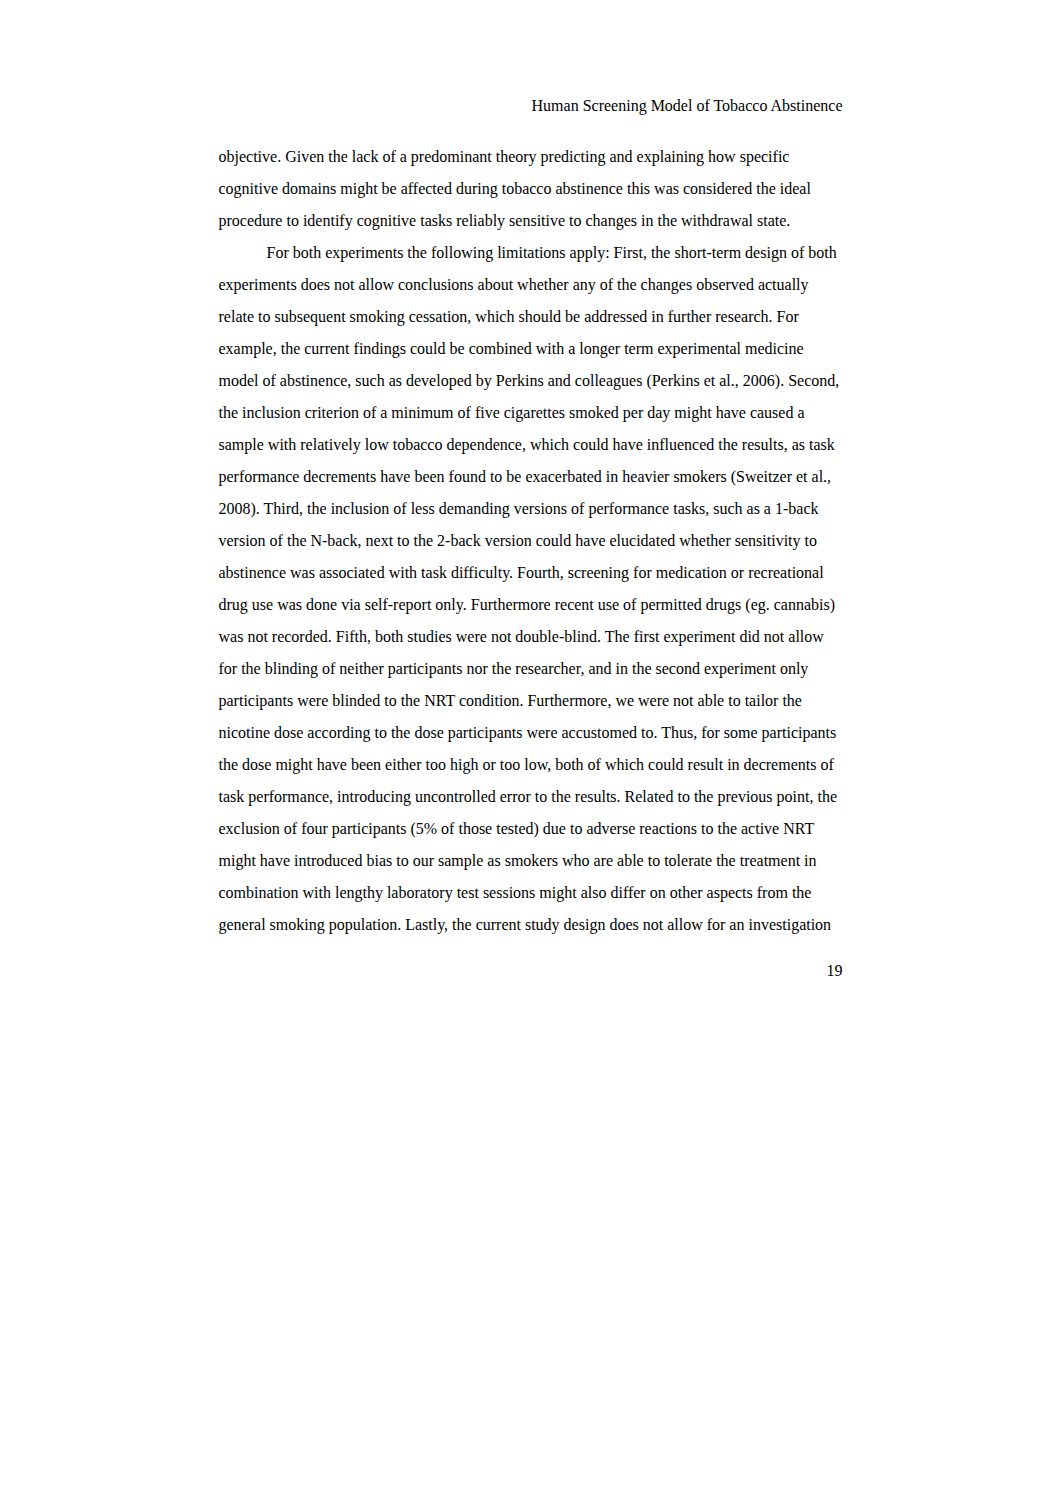Human Screening Model of Tobacco Abstinence
objective. Given the lack of a predominant theory predicting and explaining how specific cognitive domains might be affected during tobacco abstinence this was considered the ideal procedure to identify cognitive tasks reliably sensitive to changes in the withdrawal state.
For both experiments the following limitations apply: First, the short-term design of both experiments does not allow conclusions about whether any of the changes observed actually relate to subsequent smoking cessation, which should be addressed in further research. For example, the current findings could be combined with a longer term experimental medicine model of abstinence, such as developed by Perkins and colleagues (Perkins et al., 2006). Second, the inclusion criterion of a minimum of five cigarettes smoked per day might have caused a sample with relatively low tobacco dependence, which could have influenced the results, as task performance decrements have been found to be exacerbated in heavier smokers (Sweitzer et al., 2008). Third, the inclusion of less demanding versions of performance tasks, such as a 1-back version of the N-back, next to the 2-back version could have elucidated whether sensitivity to abstinence was associated with task difficulty. Fourth, screening for medication or recreational drug use was done via self-report only. Furthermore recent use of permitted drugs (eg. cannabis) was not recorded. Fifth, both studies were not double-blind. The first experiment did not allow for the blinding of neither participants nor the researcher, and in the second experiment only participants were blinded to the NRT condition. Furthermore, we were not able to tailor the nicotine dose according to the dose participants were accustomed to. Thus, for some participants the dose might have been either too high or too low, both of which could result in decrements of task performance, introducing uncontrolled error to the results. Related to the previous point, the exclusion of four participants (5% of those tested) due to adverse reactions to the active NRT might have introduced bias to our sample as smokers who are able to tolerate the treatment in combination with lengthy laboratory test sessions might also differ on other aspects from the general smoking population. Lastly, the current study design does not allow for an investigation
19